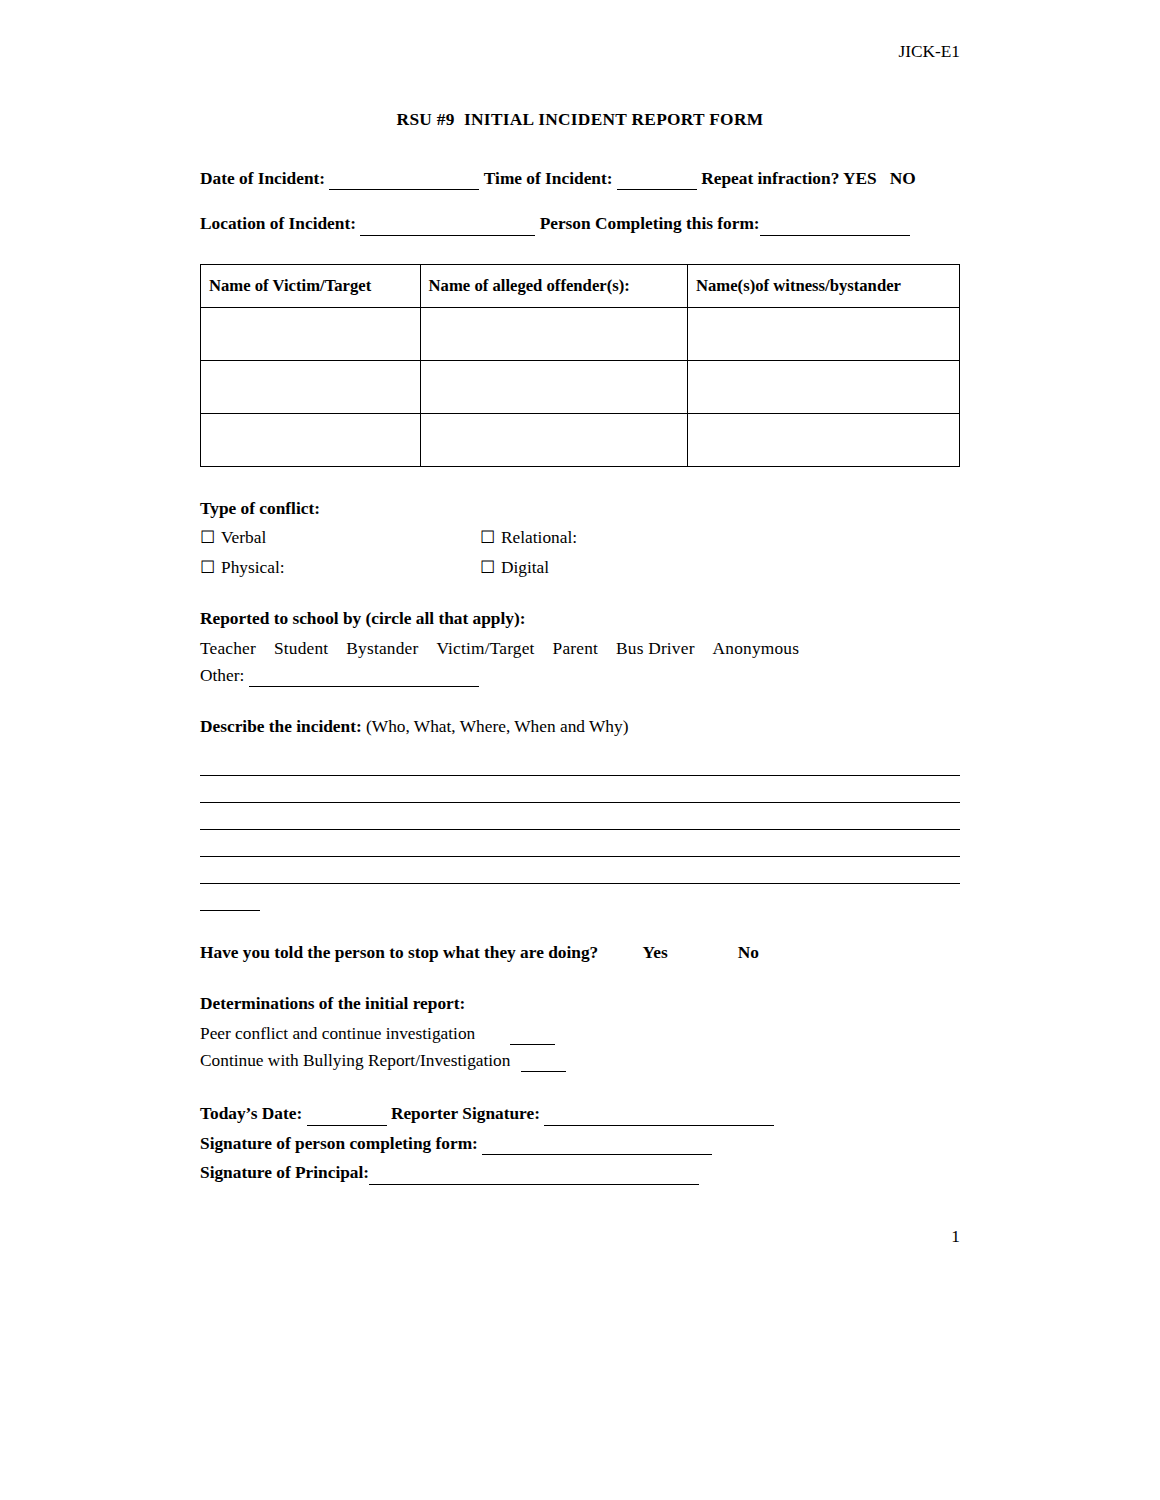JICK-E1
RSU #9 INITIAL INCIDENT REPORT FORM
Date of Incident: Time of Incident: Repeat infraction? YES NO
Location of Incident: Person Completing this form:
| Name of Victim/Target | Name of alleged offender(s): | Name(s)of witness/bystander |
| --- | --- | --- |
Type of conflict:
☐Verbal
☐Relational:
☐Physical:
☐Digital
Reported to school by (circle all that apply):
Teacher Student Bystander Victim/Target Parent Bus Driver Anonymous
Other:
Describe the incident: (Who, What, Where, When and Why)
Have you told the person to stop what they are doing? Yes No
Determinations of the initial report:
Peer conflict and continue investigation
Continue with Bullying Report/Investigation
Today’s Date: Reporter Signature:
Signature of person completing form:
Signature of Principal:
1